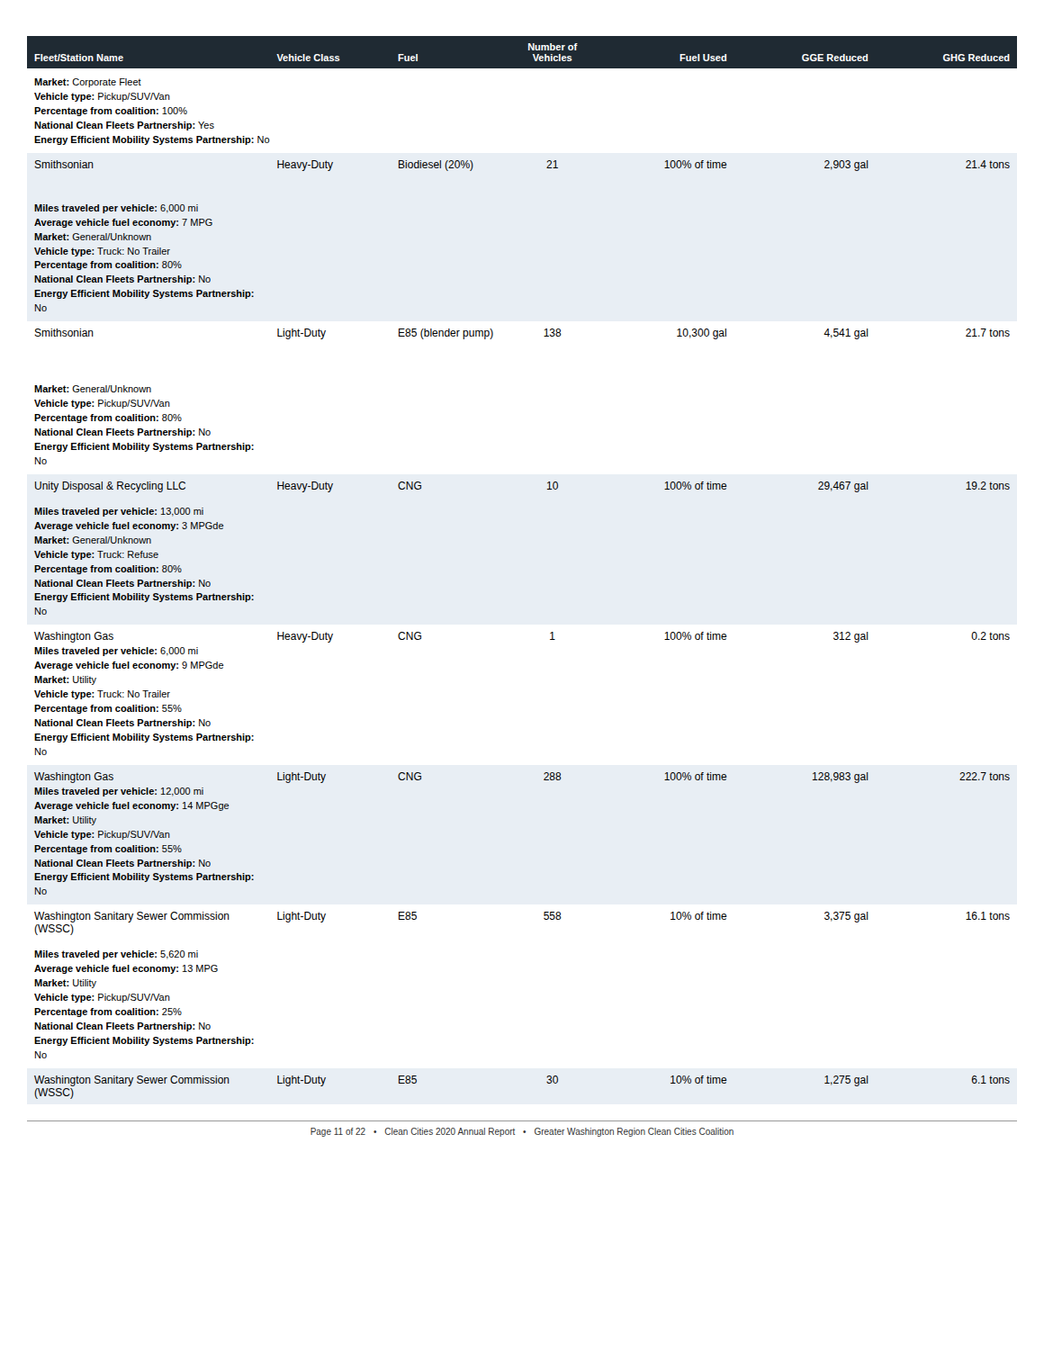| Fleet/Station Name | Vehicle Class | Fuel | Number of Vehicles | Fuel Used | GGE Reduced | GHG Reduced |
| --- | --- | --- | --- | --- | --- | --- |
| Market: Corporate Fleet Vehicle type: Pickup/SUV/Van Percentage from coalition: 100% National Clean Fleets Partnership: Yes Energy Efficient Mobility Systems Partnership: No |
| Smithsonian Miles traveled per vehicle: 6,000 mi Average vehicle fuel economy: 7 MPG Market: General/Unknown Vehicle type: Truck: No Trailer Percentage from coalition: 80% National Clean Fleets Partnership: No Energy Efficient Mobility Systems Partnership: No | Heavy-Duty | Biodiesel (20%) | 21 | 100% of time | 2,903 gal | 21.4 tons |
| Smithsonian Market: General/Unknown Vehicle type: Pickup/SUV/Van Percentage from coalition: 80% National Clean Fleets Partnership: No Energy Efficient Mobility Systems Partnership: No | Light-Duty | E85 (blender pump) | 138 | 10,300 gal | 4,541 gal | 21.7 tons |
| Unity Disposal & Recycling LLC Miles traveled per vehicle: 13,000 mi Average vehicle fuel economy: 3 MPGde Market: General/Unknown Vehicle type: Truck: Refuse Percentage from coalition: 80% National Clean Fleets Partnership: No Energy Efficient Mobility Systems Partnership: No | Heavy-Duty | CNG | 10 | 100% of time | 29,467 gal | 19.2 tons |
| Washington Gas Miles traveled per vehicle: 6,000 mi Average vehicle fuel economy: 9 MPGde Market: Utility Vehicle type: Truck: No Trailer Percentage from coalition: 55% National Clean Fleets Partnership: No Energy Efficient Mobility Systems Partnership: No | Heavy-Duty | CNG | 1 | 100% of time | 312 gal | 0.2 tons |
| Washington Gas Miles traveled per vehicle: 12,000 mi Average vehicle fuel economy: 14 MPGge Market: Utility Vehicle type: Pickup/SUV/Van Percentage from coalition: 55% National Clean Fleets Partnership: No Energy Efficient Mobility Systems Partnership: No | Light-Duty | CNG | 288 | 100% of time | 128,983 gal | 222.7 tons |
| Washington Sanitary Sewer Commission (WSSC) Miles traveled per vehicle: 5,620 mi Average vehicle fuel economy: 13 MPG Market: Utility Vehicle type: Pickup/SUV/Van Percentage from coalition: 25% National Clean Fleets Partnership: No Energy Efficient Mobility Systems Partnership: No | Light-Duty | E85 | 558 | 10% of time | 3,375 gal | 16.1 tons |
| Washington Sanitary Sewer Commission (WSSC) | Light-Duty | E85 | 30 | 10% of time | 1,275 gal | 6.1 tons |
Page 11 of 22 • Clean Cities 2020 Annual Report • Greater Washington Region Clean Cities Coalition